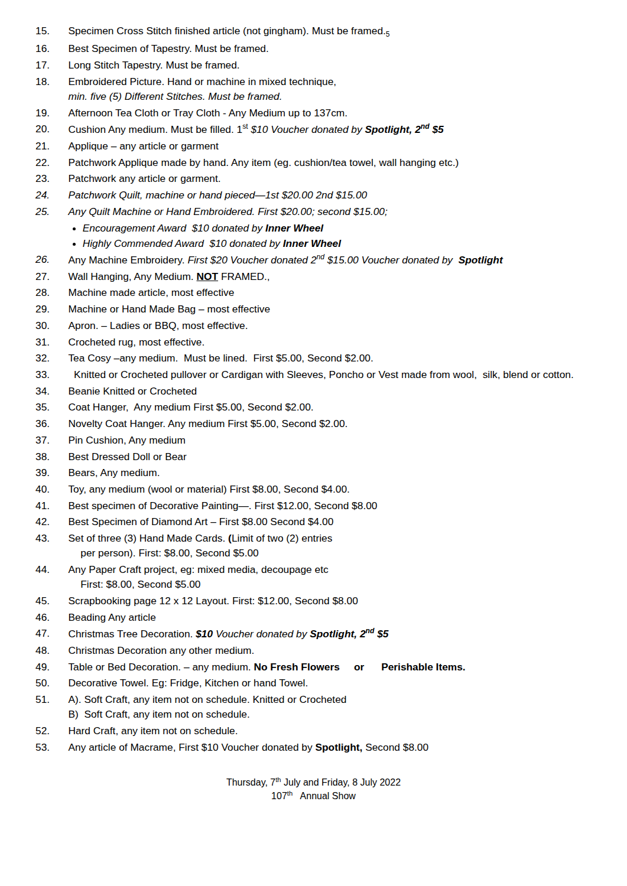15. Specimen Cross Stitch finished article (not gingham). Must be framed.5
16. Best Specimen of Tapestry. Must be framed.
17. Long Stitch Tapestry. Must be framed.
18. Embroidered Picture. Hand or machine in mixed technique, min. five (5) Different Stitches. Must be framed.
19. Afternoon Tea Cloth or Tray Cloth - Any Medium up to 137cm.
20. Cushion Any medium. Must be filled. 1st $10 Voucher donated by Spotlight, 2nd $5
21. Applique – any article or garment
22. Patchwork Applique made by hand. Any item (eg. cushion/tea towel, wall hanging etc.)
23. Patchwork any article or garment.
24. Patchwork Quilt, machine or hand pieced—1st $20.00 2nd $15.00
25. Any Quilt Machine or Hand Embroidered. First $20.00; second $15.00;
Encouragement Award $10 donated by Inner Wheel
Highly Commended Award $10 donated by Inner Wheel
26. Any Machine Embroidery. First $20 Voucher donated 2nd $15.00 Voucher donated by Spotlight
27. Wall Hanging, Any Medium. NOT FRAMED.,
28. Machine made article, most effective
29. Machine or Hand Made Bag – most effective
30. Apron. – Ladies or BBQ, most effective.
31. Crocheted rug, most effective.
32. Tea Cosy –any medium. Must be lined. First $5.00, Second $2.00.
33. Knitted or Crocheted pullover or Cardigan with Sleeves, Poncho or Vest made from wool, silk, blend or cotton.
34. Beanie Knitted or Crocheted
35. Coat Hanger, Any medium First $5.00, Second $2.00.
36. Novelty Coat Hanger. Any medium First $5.00, Second $2.00.
37. Pin Cushion, Any medium
38. Best Dressed Doll or Bear
39. Bears, Any medium.
40. Toy, any medium (wool or material) First $8.00, Second $4.00.
41. Best specimen of Decorative Painting—. First $12.00, Second $8.00
42. Best Specimen of Diamond Art – First $8.00 Second $4.00
43. Set of three (3) Hand Made Cards. (Limit of two (2) entries per person). First: $8.00, Second $5.00
44. Any Paper Craft project, eg: mixed media, decoupage etc First: $8.00, Second $5.00
45. Scrapbooking page 12 x 12 Layout. First: $12.00, Second $8.00
46. Beading Any article
47. Christmas Tree Decoration. $10 Voucher donated by Spotlight, 2nd $5
48. Christmas Decoration any other medium.
49. Table or Bed Decoration. – any medium. No Fresh Flowers or Perishable Items.
50. Decorative Towel. Eg: Fridge, Kitchen or hand Towel.
51. A). Soft Craft, any item not on schedule. Knitted or Crocheted B) Soft Craft, any item not on schedule.
52. Hard Craft, any item not on schedule.
53. Any article of Macrame, First $10 Voucher donated by Spotlight, Second $8.00
Thursday, 7th July and Friday, 8 July 2022
107th Annual Show